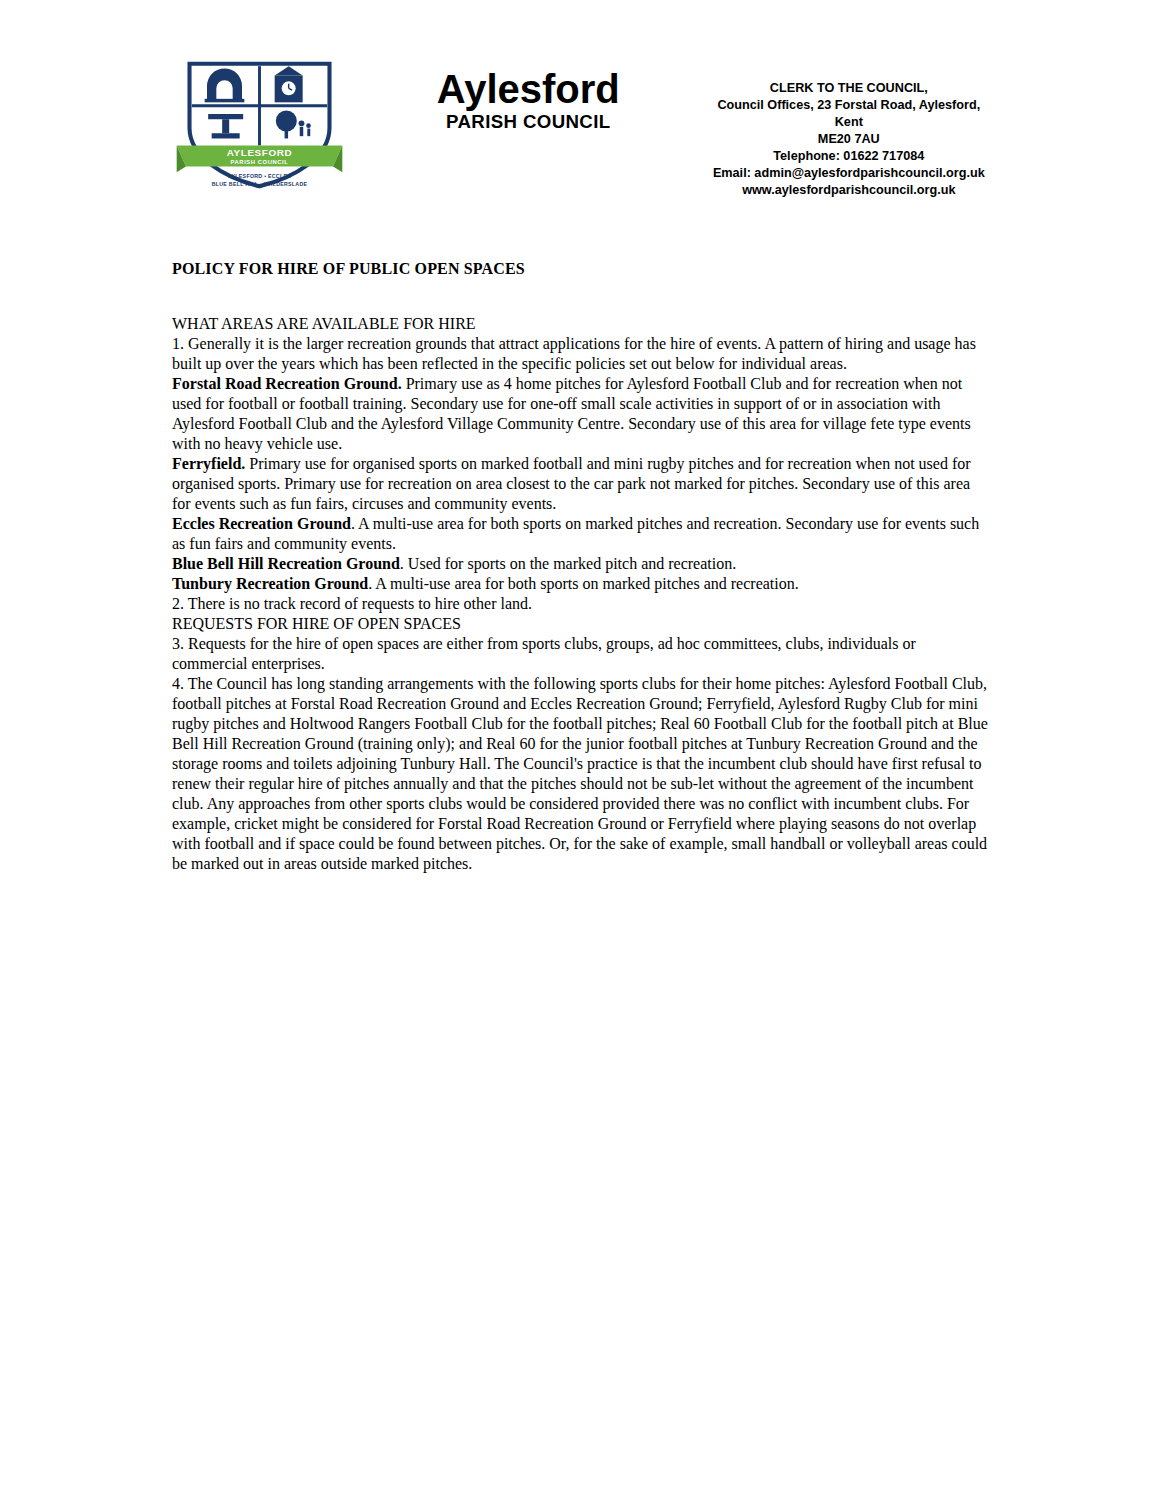AYLESFORD PARISH COUNCIL AYLESFORD • ECCLES BLUE BELL HILL • WALDERSLADE
Aylesford
PARISH COUNCIL
CLERK TO THE COUNCIL,
Council Offices, 23 Forstal Road, Aylesford, Kent
ME20 7AU
Telephone: 01622 717084
Email: admin@aylesfordparishcouncil.org.uk
www.aylesfordparishcouncil.org.uk
POLICY FOR HIRE OF PUBLIC OPEN SPACES
WHAT AREAS ARE AVAILABLE FOR HIRE
1. Generally it is the larger recreation grounds that attract applications for the hire of events. A pattern of hiring and usage has built up over the years which has been reflected in the specific policies set out below for individual areas.
Forstal Road Recreation Ground. Primary use as 4 home pitches for Aylesford Football Club and for recreation when not used for football or football training. Secondary use for one-off small scale activities in support of or in association with Aylesford Football Club and the Aylesford Village Community Centre. Secondary use of this area for village fete type events with no heavy vehicle use.
Ferryfield. Primary use for organised sports on marked football and mini rugby pitches and for recreation when not used for organised sports. Primary use for recreation on area closest to the car park not marked for pitches. Secondary use of this area for events such as fun fairs, circuses and community events.
Eccles Recreation Ground. A multi-use area for both sports on marked pitches and recreation. Secondary use for events such as fun fairs and community events.
Blue Bell Hill Recreation Ground. Used for sports on the marked pitch and recreation.
Tunbury Recreation Ground. A multi-use area for both sports on marked pitches and recreation.
2. There is no track record of requests to hire other land.
REQUESTS FOR HIRE OF OPEN SPACES
3. Requests for the hire of open spaces are either from sports clubs, groups, ad hoc committees, clubs, individuals or commercial enterprises.
4. The Council has long standing arrangements with the following sports clubs for their home pitches: Aylesford Football Club, football pitches at Forstal Road Recreation Ground and Eccles Recreation Ground; Ferryfield, Aylesford Rugby Club for mini rugby pitches and Holtwood Rangers Football Club for the football pitches; Real 60 Football Club for the football pitch at Blue Bell Hill Recreation Ground (training only); and Real 60 for the junior football pitches at Tunbury Recreation Ground and the storage rooms and toilets adjoining Tunbury Hall. The Council's practice is that the incumbent club should have first refusal to renew their regular hire of pitches annually and that the pitches should not be sub-let without the agreement of the incumbent club. Any approaches from other sports clubs would be considered provided there was no conflict with incumbent clubs. For example, cricket might be considered for Forstal Road Recreation Ground or Ferryfield where playing seasons do not overlap with football and if space could be found between pitches. Or, for the sake of example, small handball or volleyball areas could be marked out in areas outside marked pitches.